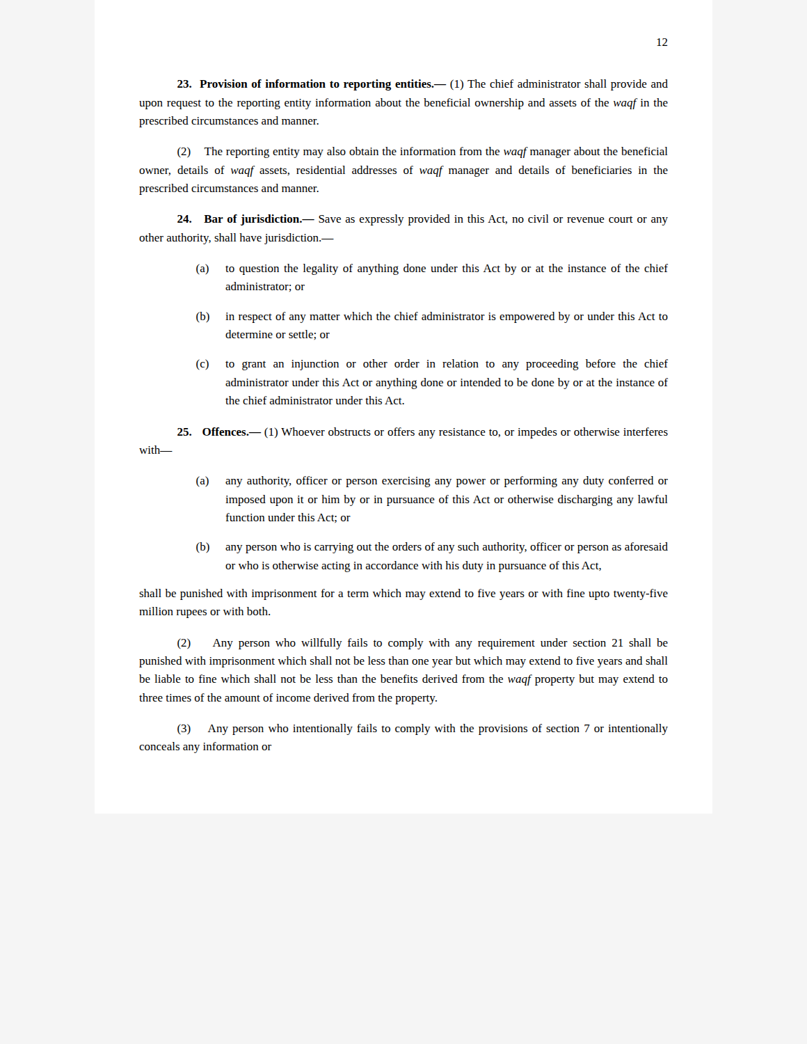12
23. Provision of information to reporting entities.— (1) The chief administrator shall provide and upon request to the reporting entity information about the beneficial ownership and assets of the waqf in the prescribed circumstances and manner.
(2) The reporting entity may also obtain the information from the waqf manager about the beneficial owner, details of waqf assets, residential addresses of waqf manager and details of beneficiaries in the prescribed circumstances and manner.
24. Bar of jurisdiction.— Save as expressly provided in this Act, no civil or revenue court or any other authority, shall have jurisdiction.—
(a) to question the legality of anything done under this Act by or at the instance of the chief administrator; or
(b) in respect of any matter which the chief administrator is empowered by or under this Act to determine or settle; or
(c) to grant an injunction or other order in relation to any proceeding before the chief administrator under this Act or anything done or intended to be done by or at the instance of the chief administrator under this Act.
25. Offences.— (1) Whoever obstructs or offers any resistance to, or impedes or otherwise interferes with—
(a) any authority, officer or person exercising any power or performing any duty conferred or imposed upon it or him by or in pursuance of this Act or otherwise discharging any lawful function under this Act; or
(b) any person who is carrying out the orders of any such authority, officer or person as aforesaid or who is otherwise acting in accordance with his duty in pursuance of this Act,
shall be punished with imprisonment for a term which may extend to five years or with fine upto twenty-five million rupees or with both.
(2) Any person who willfully fails to comply with any requirement under section 21 shall be punished with imprisonment which shall not be less than one year but which may extend to five years and shall be liable to fine which shall not be less than the benefits derived from the waqf property but may extend to three times of the amount of income derived from the property.
(3) Any person who intentionally fails to comply with the provisions of section 7 or intentionally conceals any information or